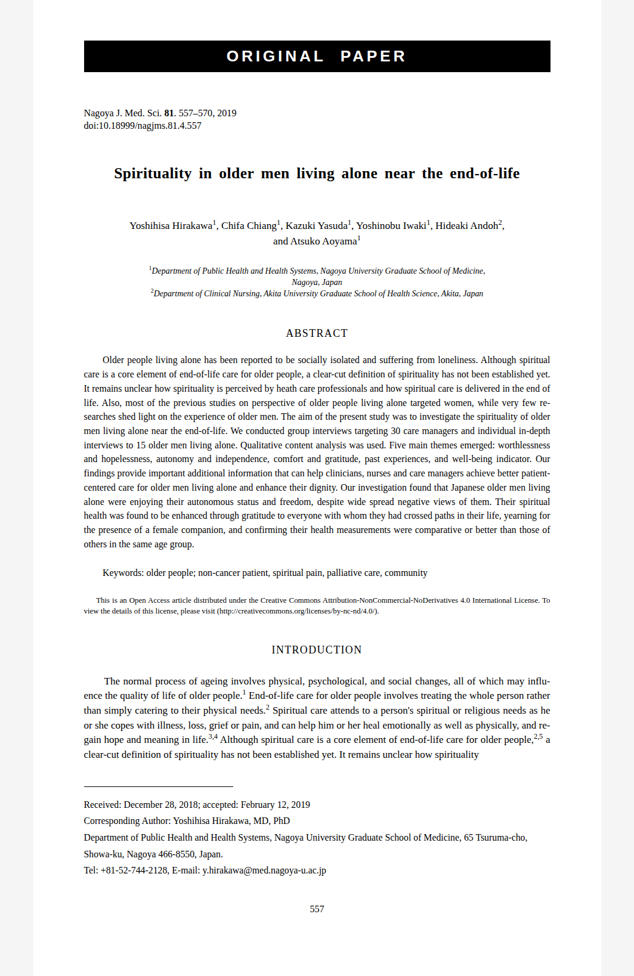ORIGINAL PAPER
Nagoya J. Med. Sci. 81. 557–570, 2019
doi:10.18999/nagjms.81.4.557
Spirituality in older men living alone near the end-of-life
Yoshihisa Hirakawa1, Chifa Chiang1, Kazuki Yasuda1, Yoshinobu Iwaki1, Hideaki Andoh2,
and Atsuko Aoyama1
1Department of Public Health and Health Systems, Nagoya University Graduate School of Medicine,
Nagoya, Japan
2Department of Clinical Nursing, Akita University Graduate School of Health Science, Akita, Japan
ABSTRACT
Older people living alone has been reported to be socially isolated and suffering from loneliness. Although spiritual care is a core element of end-of-life care for older people, a clear-cut definition of spirituality has not been established yet. It remains unclear how spirituality is perceived by heath care professionals and how spiritual care is delivered in the end of life. Also, most of the previous studies on perspective of older people living alone targeted women, while very few researches shed light on the experience of older men. The aim of the present study was to investigate the spirituality of older men living alone near the end-of-life. We conducted group interviews targeting 30 care managers and individual in-depth interviews to 15 older men living alone. Qualitative content analysis was used. Five main themes emerged: worthlessness and hopelessness, autonomy and independence, comfort and gratitude, past experiences, and well-being indicator. Our findings provide important additional information that can help clinicians, nurses and care managers achieve better patient-centered care for older men living alone and enhance their dignity. Our investigation found that Japanese older men living alone were enjoying their autonomous status and freedom, despite wide spread negative views of them. Their spiritual health was found to be enhanced through gratitude to everyone with whom they had crossed paths in their life, yearning for the presence of a female companion, and confirming their health measurements were comparative or better than those of others in the same age group.
Keywords: older people; non-cancer patient, spiritual pain, palliative care, community
This is an Open Access article distributed under the Creative Commons Attribution-NonCommercial-NoDerivatives 4.0 International License. To view the details of this license, please visit (http://creativecommons.org/licenses/by-nc-nd/4.0/).
INTRODUCTION
The normal process of ageing involves physical, psychological, and social changes, all of which may influence the quality of life of older people.1 End-of-life care for older people involves treating the whole person rather than simply catering to their physical needs.2 Spiritual care attends to a person's spiritual or religious needs as he or she copes with illness, loss, grief or pain, and can help him or her heal emotionally as well as physically, and regain hope and meaning in life.3,4 Although spiritual care is a core element of end-of-life care for older people,2,5 a clear-cut definition of spirituality has not been established yet. It remains unclear how spirituality
Received: December 28, 2018; accepted: February 12, 2019
Corresponding Author: Yoshihisa Hirakawa, MD, PhD
Department of Public Health and Health Systems, Nagoya University Graduate School of Medicine, 65 Tsuruma-cho, Showa-ku, Nagoya 466-8550, Japan.
Tel: +81-52-744-2128, E-mail: y.hirakawa@med.nagoya-u.ac.jp
557